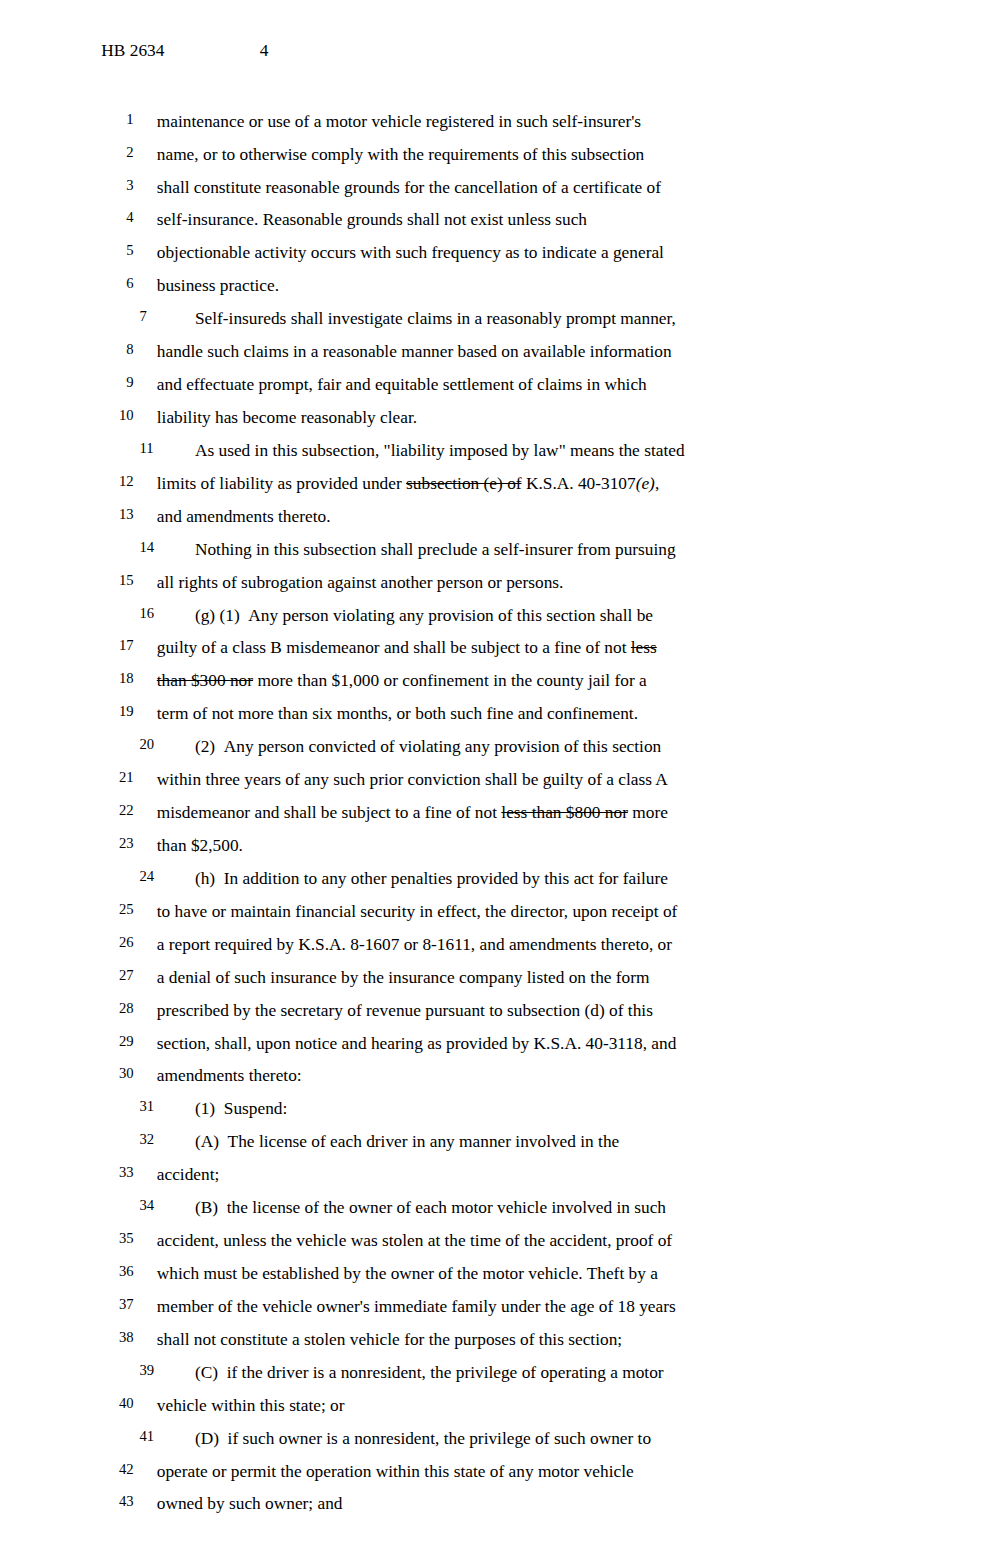HB 2634 4
maintenance or use of a motor vehicle registered in such self-insurer's
name, or to otherwise comply with the requirements of this subsection
shall constitute reasonable grounds for the cancellation of a certificate of
self-insurance. Reasonable grounds shall not exist unless such
objectionable activity occurs with such frequency as to indicate a general
business practice.
Self-insureds shall investigate claims in a reasonably prompt manner,
handle such claims in a reasonable manner based on available information
and effectuate prompt, fair and equitable settlement of claims in which
liability has become reasonably clear.
As used in this subsection, "liability imposed by law" means the stated
limits of liability as provided under subsection (e) of K.S.A. 40-3107(e),
and amendments thereto.
Nothing in this subsection shall preclude a self-insurer from pursuing
all rights of subrogation against another person or persons.
(g) (1) Any person violating any provision of this section shall be
guilty of a class B misdemeanor and shall be subject to a fine of not less
than $300 nor more than $1,000 or confinement in the county jail for a
term of not more than six months, or both such fine and confinement.
(2) Any person convicted of violating any provision of this section
within three years of any such prior conviction shall be guilty of a class A
misdemeanor and shall be subject to a fine of not less than $800 nor more
than $2,500.
(h) In addition to any other penalties provided by this act for failure
to have or maintain financial security in effect, the director, upon receipt of
a report required by K.S.A. 8-1607 or 8-1611, and amendments thereto, or
a denial of such insurance by the insurance company listed on the form
prescribed by the secretary of revenue pursuant to subsection (d) of this
section, shall, upon notice and hearing as provided by K.S.A. 40-3118, and
amendments thereto:
(1) Suspend:
(A) The license of each driver in any manner involved in the
accident;
(B) the license of the owner of each motor vehicle involved in such
accident, unless the vehicle was stolen at the time of the accident, proof of
which must be established by the owner of the motor vehicle. Theft by a
member of the vehicle owner's immediate family under the age of 18 years
shall not constitute a stolen vehicle for the purposes of this section;
(C) if the driver is a nonresident, the privilege of operating a motor
vehicle within this state; or
(D) if such owner is a nonresident, the privilege of such owner to
operate or permit the operation within this state of any motor vehicle
owned by such owner; and